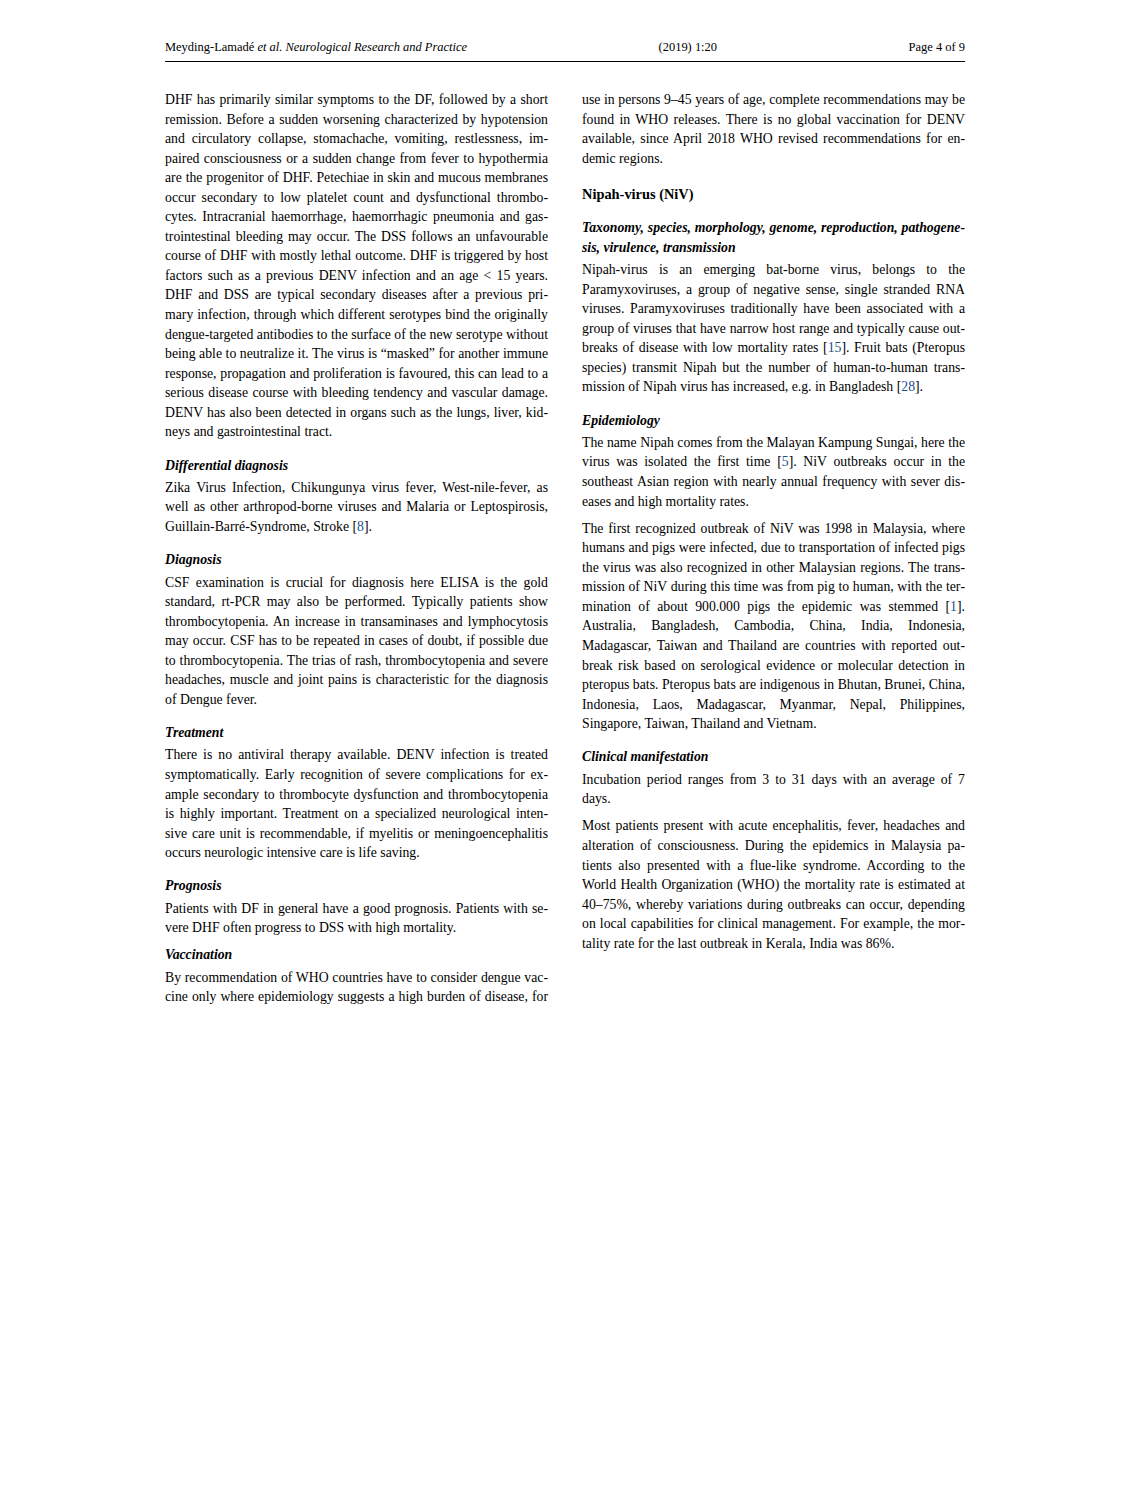Meyding-Lamadé et al. Neurological Research and Practice (2019) 1:20 Page 4 of 9
DHF has primarily similar symptoms to the DF, followed by a short remission. Before a sudden worsening characterized by hypotension and circulatory collapse, stomachache, vomiting, restlessness, impaired consciousness or a sudden change from fever to hypothermia are the progenitor of DHF. Petechiae in skin and mucous membranes occur secondary to low platelet count and dysfunctional thrombocytes. Intracranial haemorrhage, haemorrhagic pneumonia and gastrointestinal bleeding may occur. The DSS follows an unfavourable course of DHF with mostly lethal outcome. DHF is triggered by host factors such as a previous DENV infection and an age < 15 years. DHF and DSS are typical secondary diseases after a previous primary infection, through which different serotypes bind the originally dengue-targeted antibodies to the surface of the new serotype without being able to neutralize it. The virus is “masked” for another immune response, propagation and proliferation is favoured, this can lead to a serious disease course with bleeding tendency and vascular damage. DENV has also been detected in organs such as the lungs, liver, kidneys and gastrointestinal tract.
Differential diagnosis
Zika Virus Infection, Chikungunya virus fever, West-nile-fever, as well as other arthropod-borne viruses and Malaria or Leptospirosis, Guillain-Barré-Syndrome, Stroke [8].
Diagnosis
CSF examination is crucial for diagnosis here ELISA is the gold standard, rt-PCR may also be performed. Typically patients show thrombocytopenia. An increase in transaminases and lymphocytosis may occur. CSF has to be repeated in cases of doubt, if possible due to thrombocytopenia. The trias of rash, thrombocytopenia and severe headaches, muscle and joint pains is characteristic for the diagnosis of Dengue fever.
Treatment
There is no antiviral therapy available. DENV infection is treated symptomatically. Early recognition of severe complications for example secondary to thrombocyte dysfunction and thrombocytopenia is highly important. Treatment on a specialized neurological intensive care unit is recommendable, if myelitis or meningoencephalitis occurs neurologic intensive care is life saving.
Prognosis
Patients with DF in general have a good prognosis. Patients with severe DHF often progress to DSS with high mortality.
Vaccination
By recommendation of WHO countries have to consider dengue vaccine only where epidemiology suggests a high burden of disease, for use in persons 9–45 years of age, complete recommendations may be found in WHO releases. There is no global vaccination for DENV available, since April 2018 WHO revised recommendations for endemic regions.
Nipah-virus (NiV)
Taxonomy, species, morphology, genome, reproduction, pathogenesis, virulence, transmission
Nipah-virus is an emerging bat-borne virus, belongs to the Paramyxoviruses, a group of negative sense, single stranded RNA viruses. Paramyxoviruses traditionally have been associated with a group of viruses that have narrow host range and typically cause outbreaks of disease with low mortality rates [15]. Fruit bats (Pteropus species) transmit Nipah but the number of human-to-human transmission of Nipah virus has increased, e.g. in Bangladesh [28].
Epidemiology
The name Nipah comes from the Malayan Kampung Sungai, here the virus was isolated the first time [5]. NiV outbreaks occur in the southeast Asian region with nearly annual frequency with sever diseases and high mortality rates.
The first recognized outbreak of NiV was 1998 in Malaysia, where humans and pigs were infected, due to transportation of infected pigs the virus was also recognized in other Malaysian regions. The transmission of NiV during this time was from pig to human, with the termination of about 900.000 pigs the epidemic was stemmed [1]. Australia, Bangladesh, Cambodia, China, India, Indonesia, Madagascar, Taiwan and Thailand are countries with reported outbreak risk based on serological evidence or molecular detection in pteropus bats. Pteropus bats are indigenous in Bhutan, Brunei, China, Indonesia, Laos, Madagascar, Myanmar, Nepal, Philippines, Singapore, Taiwan, Thailand and Vietnam.
Clinical manifestation
Incubation period ranges from 3 to 31 days with an average of 7 days.
Most patients present with acute encephalitis, fever, headaches and alteration of consciousness. During the epidemics in Malaysia patients also presented with a flue-like syndrome. According to the World Health Organization (WHO) the mortality rate is estimated at 40–75%, whereby variations during outbreaks can occur, depending on local capabilities for clinical management. For example, the mortality rate for the last outbreak in Kerala, India was 86%.